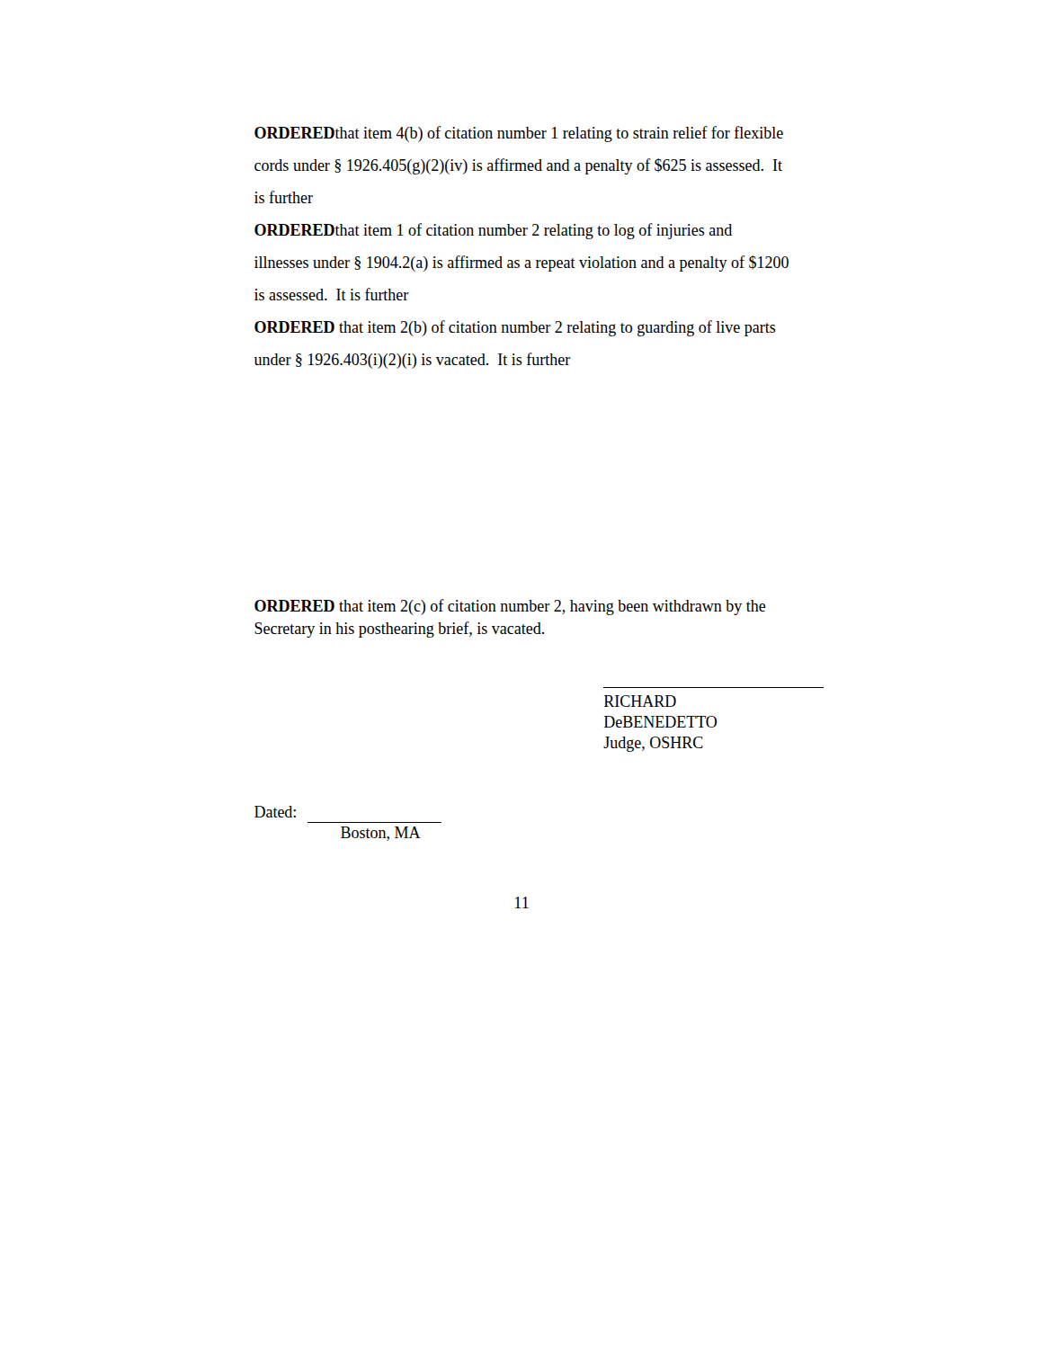ORDEREDthat item 4(b) of citation number 1 relating to strain relief for flexible cords under § 1926.405(g)(2)(iv) is affirmed and a penalty of $625 is assessed. It is further
ORDEREDthat item 1 of citation number 2 relating to log of injuries and illnesses under § 1904.2(a) is affirmed as a repeat violation and a penalty of $1200 is assessed. It is further
ORDERED that item 2(b) of citation number 2 relating to guarding of live parts under § 1926.403(i)(2)(i) is vacated. It is further
ORDERED that item 2(c) of citation number 2, having been withdrawn by the Secretary in his posthearing brief, is vacated.
RICHARD DeBENEDETTO
Judge, OSHRC
Dated:
Boston, MA
11